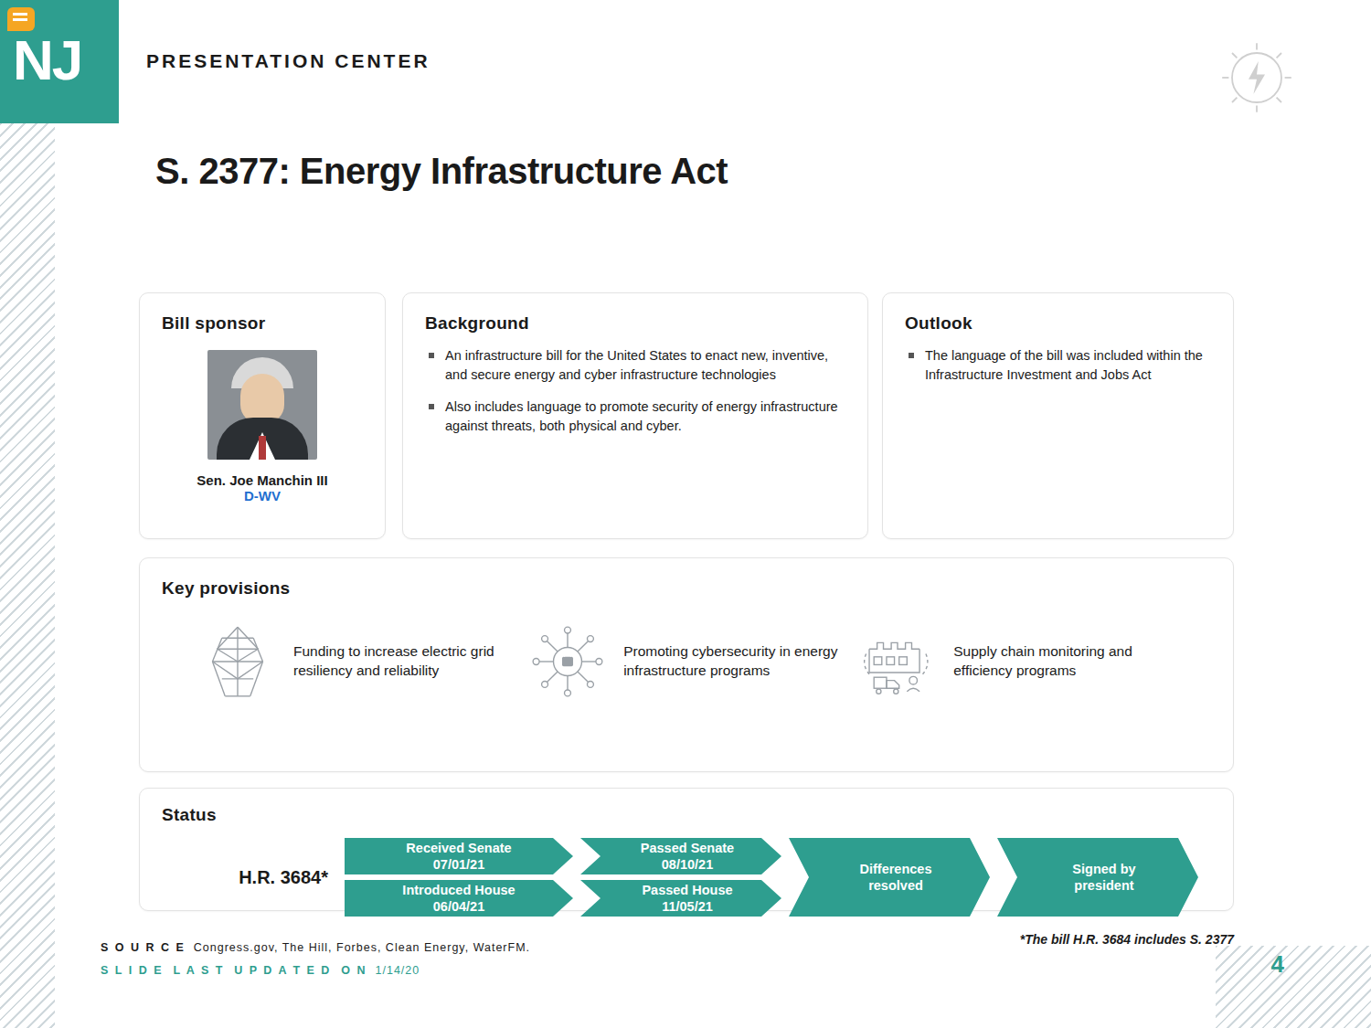NJ
PRESENTATION CENTER
S. 2377: Energy Infrastructure Act
Bill sponsor
Sen. Joe Manchin III
D-WV
Background
An infrastructure bill for the United States to enact new, inventive, and secure energy and cyber infrastructure technologies
Also includes language to promote security of energy infrastructure against threats, both physical and cyber.
Outlook
The language of the bill was included within the Infrastructure Investment and Jobs Act
Key provisions
Funding to increase electric grid resiliency and reliability
Promoting cybersecurity in energy infrastructure programs
Supply chain monitoring and efficiency programs
Status
H.R. 3684*
Received Senate
07/01/21
Introduced House
06/04/21
Passed Senate
08/10/21
Passed House
11/05/21
Differences
resolved
Signed by
president
*The bill H.R. 3684 includes S. 2377
S O U R C E Congress.gov, The Hill, Forbes, Clean Energy, WaterFM.
S L I D E L A S T U P D A T E D O N 1/14/20
4